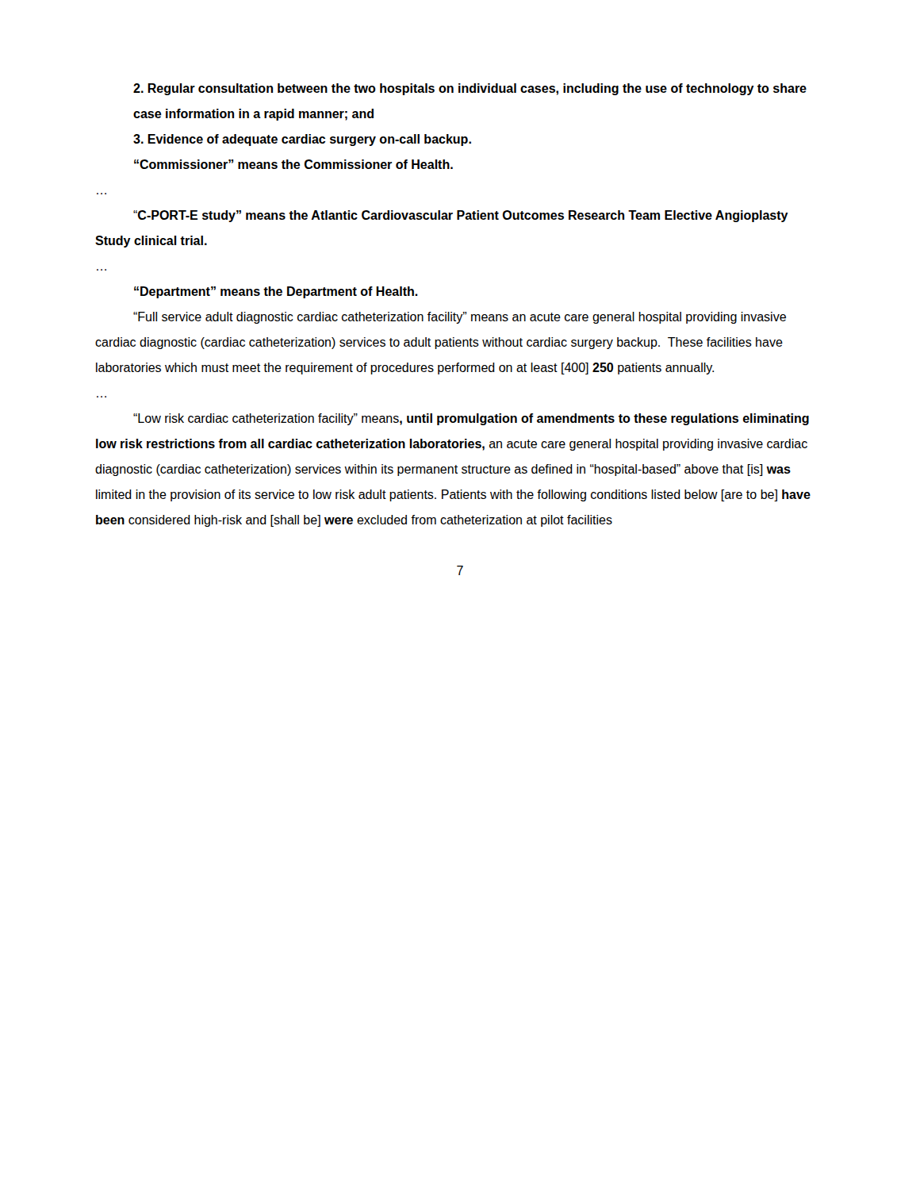2. Regular consultation between the two hospitals on individual cases, including the use of technology to share case information in a rapid manner; and
3. Evidence of adequate cardiac surgery on-call backup.
“Commissioner” means the Commissioner of Health.
…
“C-PORT-E study” means the Atlantic Cardiovascular Patient Outcomes Research Team Elective Angioplasty Study clinical trial.
…
“Department” means the Department of Health.
“Full service adult diagnostic cardiac catheterization facility” means an acute care general hospital providing invasive cardiac diagnostic (cardiac catheterization) services to adult patients without cardiac surgery backup. These facilities have laboratories which must meet the requirement of procedures performed on at least [400] 250 patients annually.
…
“Low risk cardiac catheterization facility” means, until promulgation of amendments to these regulations eliminating low risk restrictions from all cardiac catheterization laboratories, an acute care general hospital providing invasive cardiac diagnostic (cardiac catheterization) services within its permanent structure as defined in “hospital-based” above that [is] was limited in the provision of its service to low risk adult patients. Patients with the following conditions listed below [are to be] have been considered high-risk and [shall be] were excluded from catheterization at pilot facilities
7